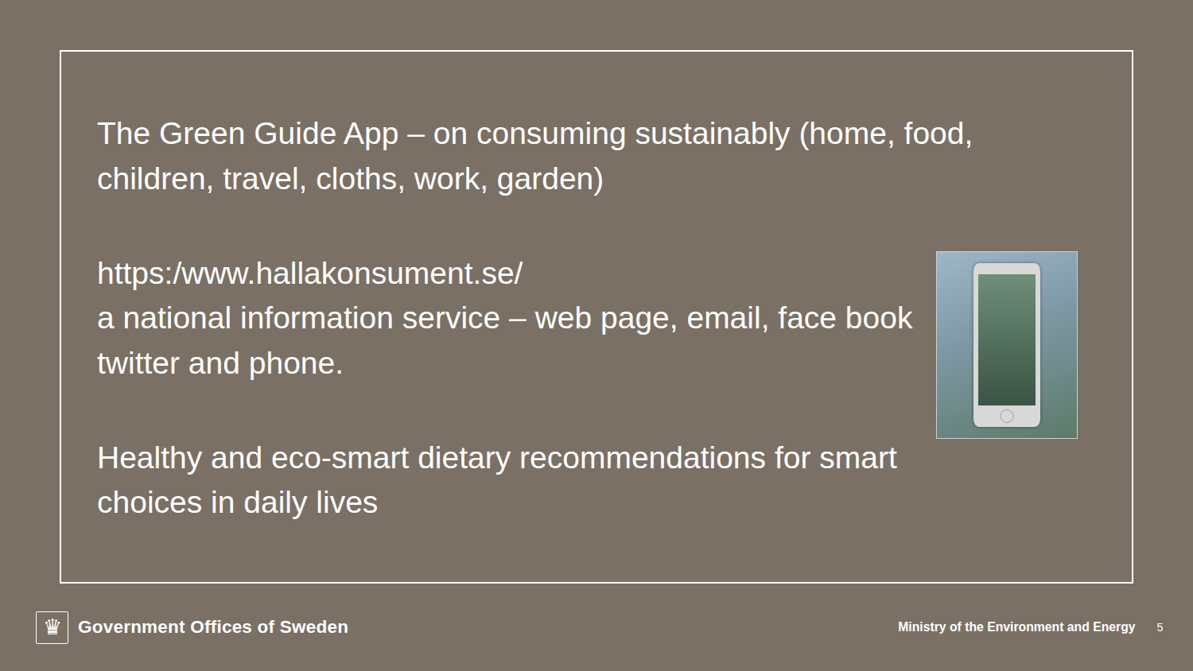The Green Guide App – on consuming sustainably (home, food, children, travel, cloths, work, garden)
https:/www.hallakonsument.se/
a national information service – web page, email, face book twitter and phone.
Healthy and eco-smart dietary recommendations for smart choices in daily lives
Government Offices of Sweden
Ministry of the Environment and Energy 5